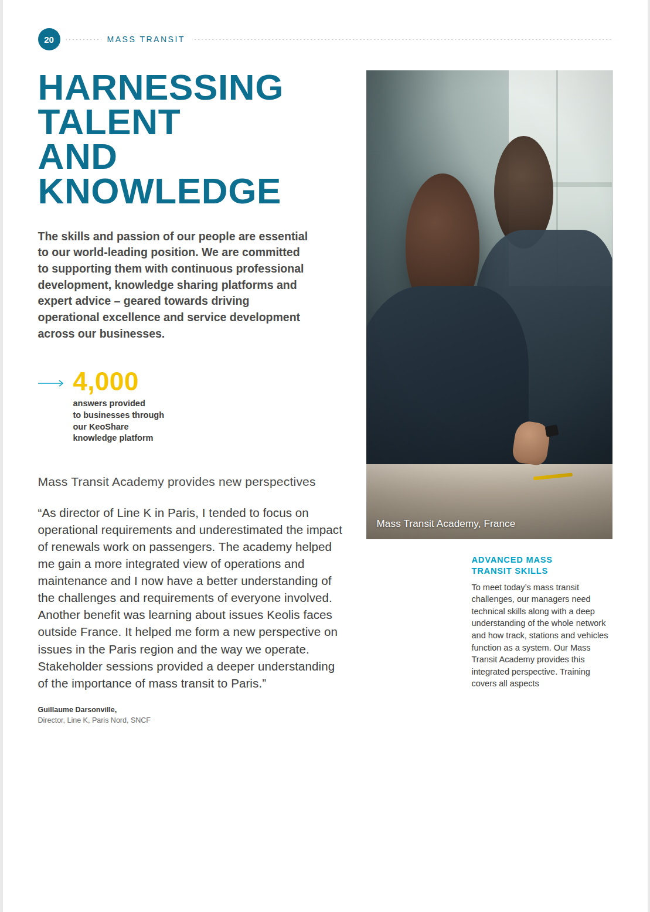20
MASS TRANSIT
Harnessing talent
and knowledge
The skills and passion of our people are essential to our world-leading position. We are committed to supporting them with continuous professional development, knowledge sharing platforms and expert advice – geared towards driving operational excellence and service development across our businesses.
4,000
answers provided
to businesses through
our KeoShare
knowledge platform
Mass Transit Academy provides new perspectives
“As director of Line K in Paris, I tended to focus on operational requirements and underestimated the impact of renewals work on passengers. The academy helped me gain a more integrated view of operations and maintenance and I now have a better understanding of the challenges and requirements of everyone involved. Another benefit was learning about issues Keolis faces outside France. It helped me form a new perspective on issues in the Paris region and the way we operate. Stakeholder sessions provided a deeper understanding of the importance of mass transit to Paris.”
Guillaume Darsonville,
Director, Line K, Paris Nord, SNCF
Mass Transit Academy, France
Advanced mass
transit skills
To meet today’s mass transit challenges, our managers need technical skills along with a deep understanding of the whole network and how track, stations and vehicles function as a system. Our Mass Transit Academy provides this integrated perspective. Training covers all aspects